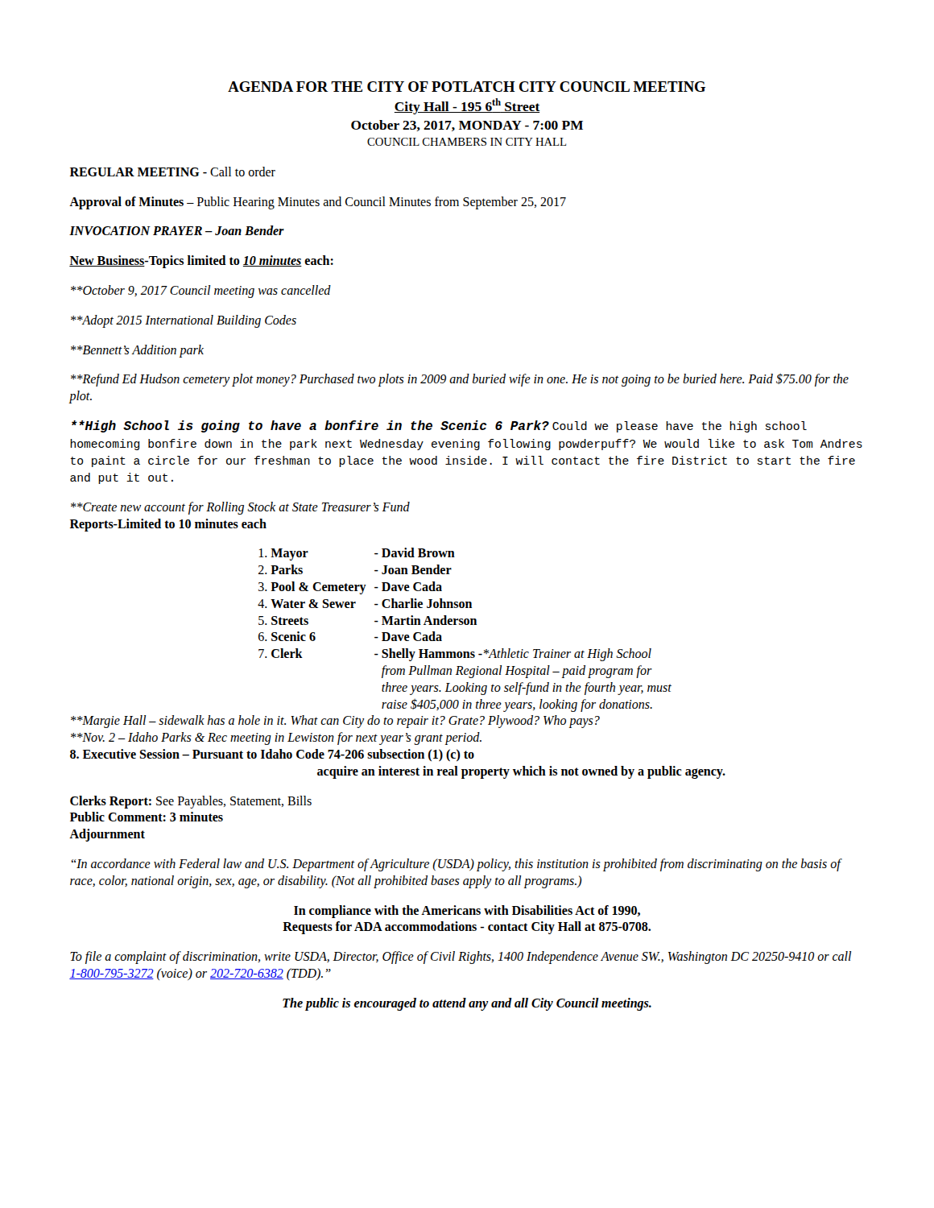AGENDA FOR THE CITY OF POTLATCH CITY COUNCIL MEETING
City Hall - 195 6th Street
October 23, 2017, MONDAY - 7:00 PM
COUNCIL CHAMBERS IN CITY HALL
REGULAR MEETING - Call to order
Approval of Minutes – Public Hearing Minutes and Council Minutes from September 25, 2017
INVOCATION PRAYER – Joan Bender
New Business-Topics limited to 10 minutes each:
**October 9, 2017 Council meeting was cancelled
**Adopt 2015 International Building Codes
**Bennett’s Addition park
**Refund Ed Hudson cemetery plot money? Purchased two plots in 2009 and buried wife in one. He is not going to be buried here. Paid $75.00 for the plot.
**High School is going to have a bonfire in the Scenic 6 Park? Could we please have the high school homecoming bonfire down in the park next Wednesday evening following powderpuff? We would like to ask Tom Andres to paint a circle for our freshman to place the wood inside. I will contact the fire District to start the fire and put it out.
**Create new account for Rolling Stock at State Treasurer’s Fund
Reports-Limited to 10 minutes each
| 1. | Mayor | - | David Brown |
| 2. | Parks | - | Joan Bender |
| 3. | Pool & Cemetery | - | Dave Cada |
| 4. | Water & Sewer | - | Charlie Johnson |
| 5. | Streets | - | Martin Anderson |
| 6. | Scenic 6 | - | Dave Cada |
| 7. | Clerk | - | Shelly Hammons - *Athletic Trainer at High School from Pullman Regional Hospital – paid program for three years. Looking to self-fund in the fourth year, must raise $405,000 in three years, looking for donations. |
**Margie Hall – sidewalk has a hole in it. What can City do to repair it? Grate? Plywood? Who pays?
**Nov. 2 – Idaho Parks & Rec meeting in Lewiston for next year’s grant period.
8. Executive Session – Pursuant to Idaho Code 74-206 subsection (1) (c) to
acquire an interest in real property which is not owned by a public agency.
Clerks Report: See Payables, Statement, Bills
Public Comment: 3 minutes
Adjournment
“In accordance with Federal law and U.S. Department of Agriculture (USDA) policy, this institution is prohibited from discriminating on the basis of race, color, national origin, sex, age, or disability. (Not all prohibited bases apply to all programs.)
In compliance with the Americans with Disabilities Act of 1990,
Requests for ADA accommodations - contact City Hall at 875-0708.
To file a complaint of discrimination, write USDA, Director, Office of Civil Rights, 1400 Independence Avenue SW., Washington DC 20250-9410 or call 1-800-795-3272 (voice) or 202-720-6382 (TDD).”
The public is encouraged to attend any and all City Council meetings.